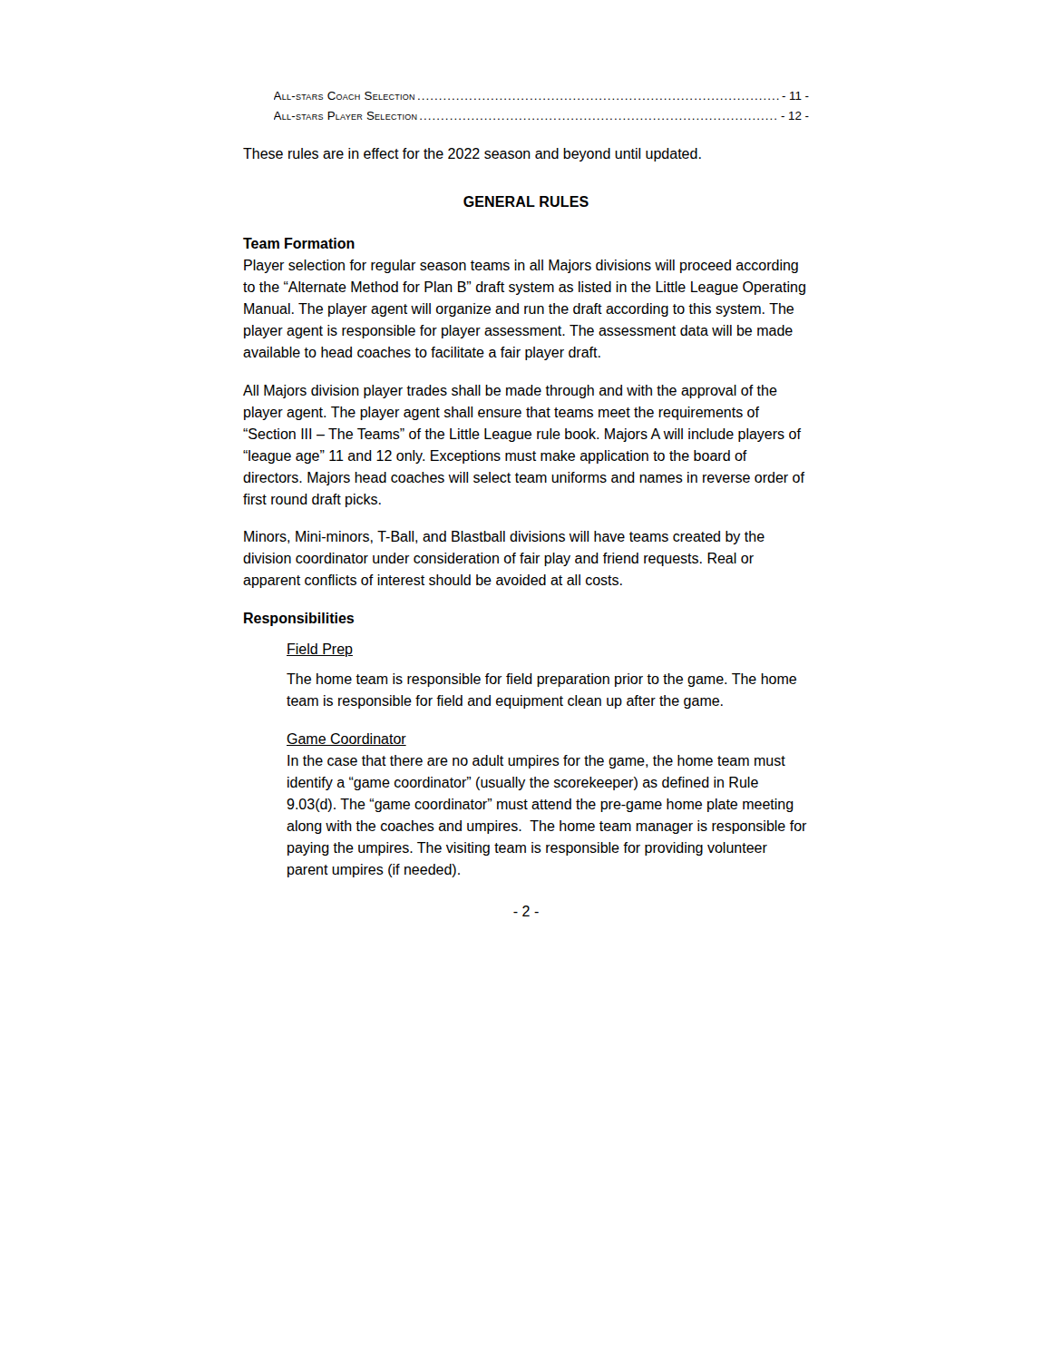All-stars Coach Selection .................................................................................................................................................. - 11 -
All-stars Player Selection ................................................................................................................................................... - 12 -
These rules are in effect for the 2022 season and beyond until updated.
GENERAL RULES
Team Formation
Player selection for regular season teams in all Majors divisions will proceed according to the “Alternate Method for Plan B” draft system as listed in the Little League Operating Manual. The player agent will organize and run the draft according to this system. The player agent is responsible for player assessment. The assessment data will be made available to head coaches to facilitate a fair player draft.
All Majors division player trades shall be made through and with the approval of the player agent. The player agent shall ensure that teams meet the requirements of “Section III – The Teams” of the Little League rule book. Majors A will include players of “league age” 11 and 12 only. Exceptions must make application to the board of directors. Majors head coaches will select team uniforms and names in reverse order of first round draft picks.
Minors, Mini-minors, T-Ball, and Blastball divisions will have teams created by the division coordinator under consideration of fair play and friend requests. Real or apparent conflicts of interest should be avoided at all costs.
Responsibilities
Field Prep
The home team is responsible for field preparation prior to the game. The home team is responsible for field and equipment clean up after the game.
Game Coordinator
In the case that there are no adult umpires for the game, the home team must identify a “game coordinator” (usually the scorekeeper) as defined in Rule 9.03(d). The “game coordinator” must attend the pre-game home plate meeting along with the coaches and umpires. The home team manager is responsible for paying the umpires. The visiting team is responsible for providing volunteer parent umpires (if needed).
- 2 -